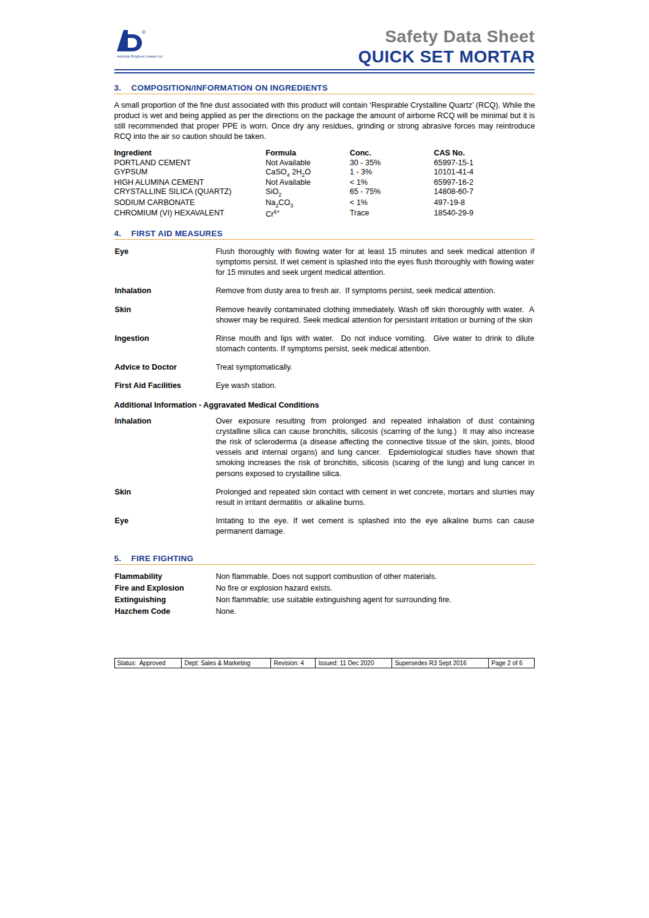R Adelaide Brighton Cement Ltd
Safety Data Sheet
QUICK SET MORTAR
3. COMPOSITION/INFORMATION ON INGREDIENTS
A small proportion of the fine dust associated with this product will contain ‘Respirable Crystalline Quartz’ (RCQ). While the product is wet and being applied as per the directions on the package the amount of airborne RCQ will be minimal but it is still recommended that proper PPE is worn. Once dry any residues, grinding or strong abrasive forces may reintroduce RCQ into the air so caution should be taken.
| Ingredient | Formula | Conc. | CAS No. |
| --- | --- | --- | --- |
| PORTLAND CEMENT | Not Available | 30 - 35% | 65997-15-1 |
| GYPSUM | CaSO 4 2H 2 O | 1 - 3% | 10101-41-4 |
| HIGH ALUMINA CEMENT | Not Available | < 1% | 65997-16-2 |
| CRYSTALLINE SILICA (QUARTZ) | SiO 2 | 65 - 75% | 14808-60-7 |
| SODIUM CARBONATE | Na 2 CO 3 | < 1% | 497-19-8 |
| CHROMIUM (VI) HEXAVALENT | Cr 6+ | Trace | 18540-29-9 |
4. FIRST AID MEASURES
| Eye | Flush thoroughly with flowing water for at least 15 minutes and seek medical attention if symptoms persist. If wet cement is splashed into the eyes flush thoroughly with flowing water for 15 minutes and seek urgent medical attention. |
| Inhalation | Remove from dusty area to fresh air. If symptoms persist, seek medical attention. |
| Skin | Remove heavily contaminated clothing immediately. Wash off skin thoroughly with water. A shower may be required. Seek medical attention for persistant irritation or burning of the skin |
| Ingestion | Rinse mouth and lips with water. Do not induce vomiting. Give water to drink to dilute stomach contents. If symptoms persist, seek medical attention. |
| Advice to Doctor | Treat symptomatically. |
| First Aid Facilities | Eye wash station. |
Additional Information - Aggravated Medical Conditions
| Inhalation | Over exposure resulting from prolonged and repeated inhalation of dust containing crystalline silica can cause bronchitis, silicosis (scarring of the lung.) It may also increase the risk of scleroderma (a disease affecting the connective tissue of the skin, joints, blood vessels and internal organs) and lung cancer. Epidemiological studies have shown that smoking increases the risk of bronchitis, silicosis (scaring of the lung) and lung cancer in persons exposed to crystalline silica. |
| Skin | Prolonged and repeated skin contact with cement in wet concrete, mortars and slurries may result in irritant dermatitis or alkaline burns. |
| Eye | Irritating to the eye. If wet cement is splashed into the eye alkaline burns can cause permanent damage. |
5. FIRE FIGHTING
| Flammability | Non flammable. Does not support combustion of other materials. |
| Fire and Explosion | No fire or explosion hazard exists. |
| Extinguishing | Non flammable; use suitable extinguishing agent for surrounding fire. |
| Hazchem Code | None. |
| Status: Approved | Dept: Sales & Marketing | Revision: 4 | Issued: 11 Dec 2020 | Supersedes R3 Sept 2016 | Page 2 of 6 |